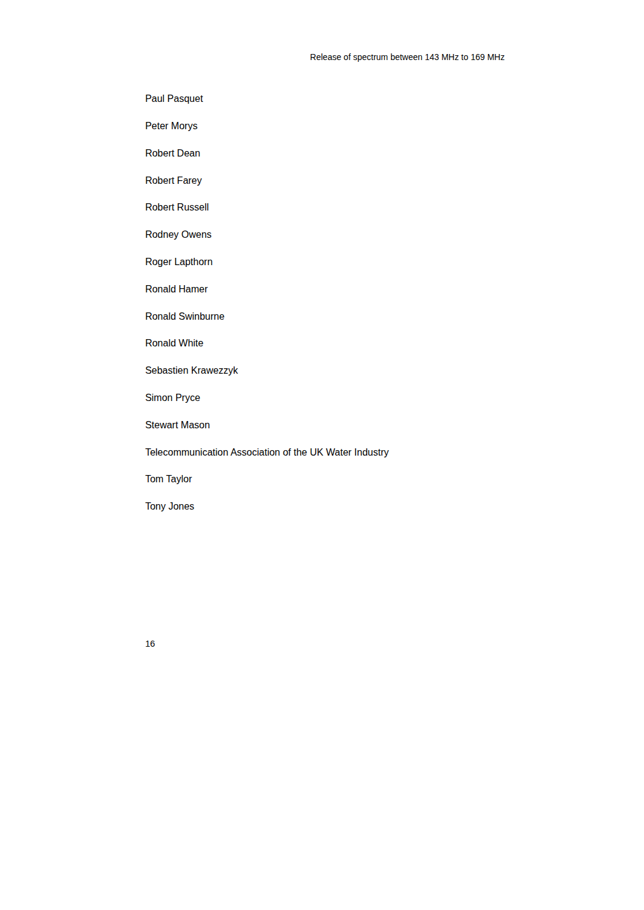Release of spectrum between 143 MHz to 169 MHz
Paul Pasquet
Peter Morys
Robert Dean
Robert Farey
Robert Russell
Rodney Owens
Roger Lapthorn
Ronald Hamer
Ronald Swinburne
Ronald White
Sebastien Krawezzyk
Simon Pryce
Stewart Mason
Telecommunication Association of the UK Water Industry
Tom Taylor
Tony Jones
16